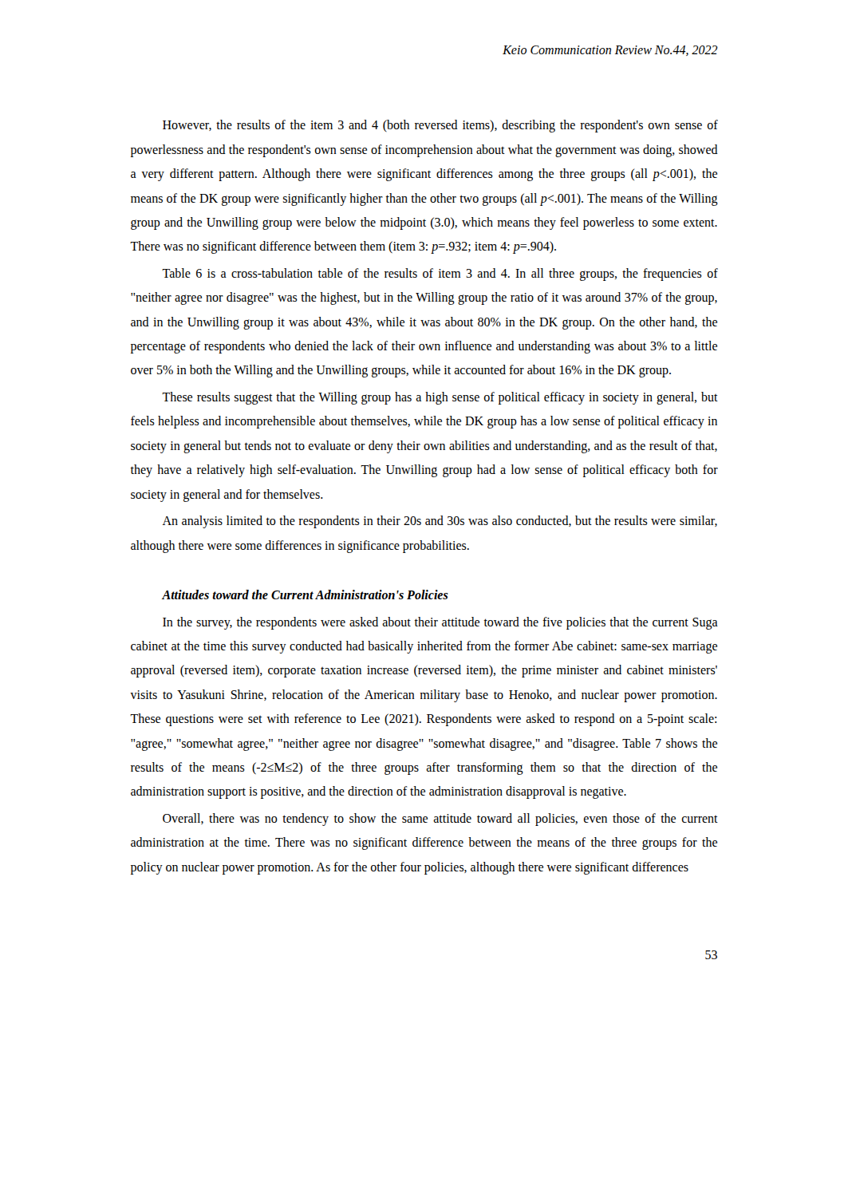Keio Communication Review No.44, 2022
However, the results of the item 3 and 4 (both reversed items), describing the respondent's own sense of powerlessness and the respondent's own sense of incomprehension about what the government was doing, showed a very different pattern. Although there were significant differences among the three groups (all p<.001), the means of the DK group were significantly higher than the other two groups (all p<.001). The means of the Willing group and the Unwilling group were below the midpoint (3.0), which means they feel powerless to some extent. There was no significant difference between them (item 3: p=.932; item 4: p=.904).
Table 6 is a cross-tabulation table of the results of item 3 and 4. In all three groups, the frequencies of "neither agree nor disagree" was the highest, but in the Willing group the ratio of it was around 37% of the group, and in the Unwilling group it was about 43%, while it was about 80% in the DK group. On the other hand, the percentage of respondents who denied the lack of their own influence and understanding was about 3% to a little over 5% in both the Willing and the Unwilling groups, while it accounted for about 16% in the DK group.
These results suggest that the Willing group has a high sense of political efficacy in society in general, but feels helpless and incomprehensible about themselves, while the DK group has a low sense of political efficacy in society in general but tends not to evaluate or deny their own abilities and understanding, and as the result of that, they have a relatively high self-evaluation. The Unwilling group had a low sense of political efficacy both for society in general and for themselves.
An analysis limited to the respondents in their 20s and 30s was also conducted, but the results were similar, although there were some differences in significance probabilities.
Attitudes toward the Current Administration's Policies
In the survey, the respondents were asked about their attitude toward the five policies that the current Suga cabinet at the time this survey conducted had basically inherited from the former Abe cabinet: same-sex marriage approval (reversed item), corporate taxation increase (reversed item), the prime minister and cabinet ministers' visits to Yasukuni Shrine, relocation of the American military base to Henoko, and nuclear power promotion. These questions were set with reference to Lee (2021). Respondents were asked to respond on a 5-point scale: "agree," "somewhat agree," "neither agree nor disagree" "somewhat disagree," and "disagree. Table 7 shows the results of the means (-2≤M≤2) of the three groups after transforming them so that the direction of the administration support is positive, and the direction of the administration disapproval is negative.
Overall, there was no tendency to show the same attitude toward all policies, even those of the current administration at the time. There was no significant difference between the means of the three groups for the policy on nuclear power promotion. As for the other four policies, although there were significant differences
53